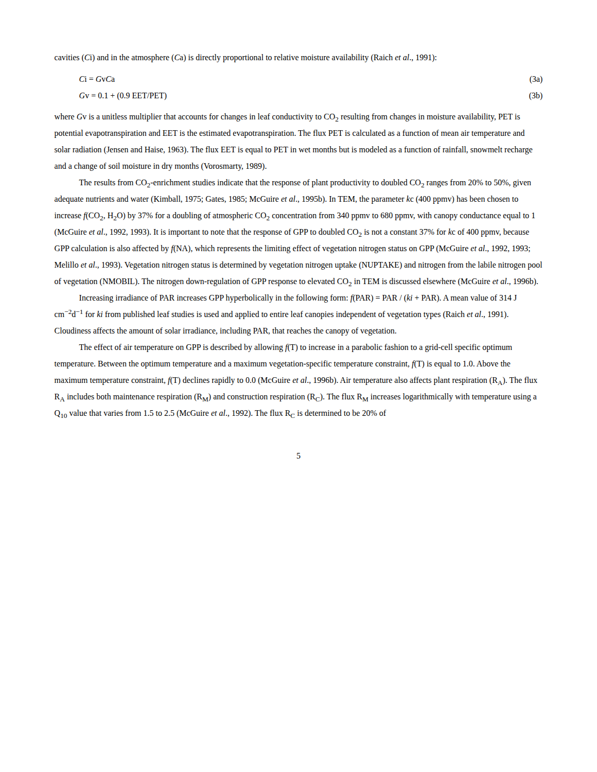cavities (Ci) and in the atmosphere (Ca) is directly proportional to relative moisture availability (Raich et al., 1991):
Ci = GvCa (3a)
Gv = 0.1 + (0.9 EET/PET) (3b)
where Gv is a unitless multiplier that accounts for changes in leaf conductivity to CO2 resulting from changes in moisture availability, PET is potential evapotranspiration and EET is the estimated evapotranspiration. The flux PET is calculated as a function of mean air temperature and solar radiation (Jensen and Haise, 1963). The flux EET is equal to PET in wet months but is modeled as a function of rainfall, snowmelt recharge and a change of soil moisture in dry months (Vorosmarty, 1989).
The results from CO2-enrichment studies indicate that the response of plant productivity to doubled CO2 ranges from 20% to 50%, given adequate nutrients and water (Kimball, 1975; Gates, 1985; McGuire et al., 1995b). In TEM, the parameter kc (400 ppmv) has been chosen to increase f(CO2, H2O) by 37% for a doubling of atmospheric CO2 concentration from 340 ppmv to 680 ppmv, with canopy conductance equal to 1 (McGuire et al., 1992, 1993). It is important to note that the response of GPP to doubled CO2 is not a constant 37% for kc of 400 ppmv, because GPP calculation is also affected by f(NA), which represents the limiting effect of vegetation nitrogen status on GPP (McGuire et al., 1992, 1993; Melillo et al., 1993). Vegetation nitrogen status is determined by vegetation nitrogen uptake (NUPTAKE) and nitrogen from the labile nitrogen pool of vegetation (NMOBIL). The nitrogen down-regulation of GPP response to elevated CO2 in TEM is discussed elsewhere (McGuire et al., 1996b).
Increasing irradiance of PAR increases GPP hyperbolically in the following form: f(PAR) = PAR / (ki + PAR). A mean value of 314 J cm−2d−1 for ki from published leaf studies is used and applied to entire leaf canopies independent of vegetation types (Raich et al., 1991). Cloudiness affects the amount of solar irradiance, including PAR, that reaches the canopy of vegetation.
The effect of air temperature on GPP is described by allowing f(T) to increase in a parabolic fashion to a grid-cell specific optimum temperature. Between the optimum temperature and a maximum vegetation-specific temperature constraint, f(T) is equal to 1.0. Above the maximum temperature constraint, f(T) declines rapidly to 0.0 (McGuire et al., 1996b). Air temperature also affects plant respiration (RA). The flux RA includes both maintenance respiration (RM) and construction respiration (RC). The flux RM increases logarithmically with temperature using a Q10 value that varies from 1.5 to 2.5 (McGuire et al., 1992). The flux RC is determined to be 20% of
5